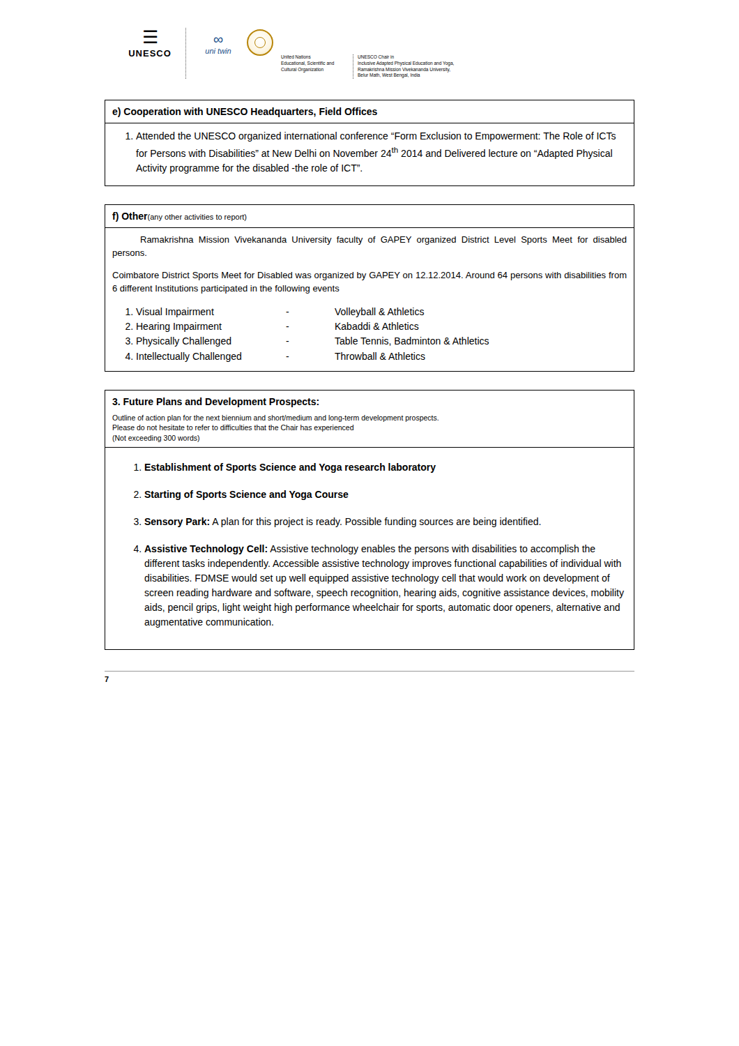☰
UNESCO
∞ uni twin
United Nations
Educational, Scientific and
Cultural Organization
UNESCO Chair in
Inclusive Adapted Physical Education and Yoga,
Ramakrishna Mission Vivekananda University,
Belur Math, West Bengal, India
e) Cooperation with UNESCO Headquarters, Field Offices
Attended the UNESCO organized international conference “Form Exclusion to Empowerment: The Role of ICTs for Persons with Disabilities” at New Delhi on November 24th 2014 and Delivered lecture on “Adapted Physical Activity programme for the disabled -the role of ICT”.
f) Other(any other activities to report)
Ramakrishna Mission Vivekananda University faculty of GAPEY organized District Level Sports Meet for disabled persons.
Coimbatore District Sports Meet for Disabled was organized by GAPEY on 12.12.2014. Around 64 persons with disabilities from 6 different Institutions participated in the following events
Visual Impairment - Volleyball & Athletics
Hearing Impairment - Kabaddi & Athletics
Physically Challenged - Table Tennis, Badminton & Athletics
Intellectually Challenged - Throwball & Athletics
3. Future Plans and Development Prospects:
Outline of action plan for the next biennium and short/medium and long-term development prospects.
Please do not hesitate to refer to difficulties that the Chair has experienced
(Not exceeding 300 words)
Establishment of Sports Science and Yoga research laboratory
Starting of Sports Science and Yoga Course
Sensory Park: A plan for this project is ready. Possible funding sources are being identified.
Assistive Technology Cell: Assistive technology enables the persons with disabilities to accomplish the different tasks independently. Accessible assistive technology improves functional capabilities of individual with disabilities. FDMSE would set up well equipped assistive technology cell that would work on development of screen reading hardware and software, speech recognition, hearing aids, cognitive assistance devices, mobility aids, pencil grips, light weight high performance wheelchair for sports, automatic door openers, alternative and augmentative communication.
7